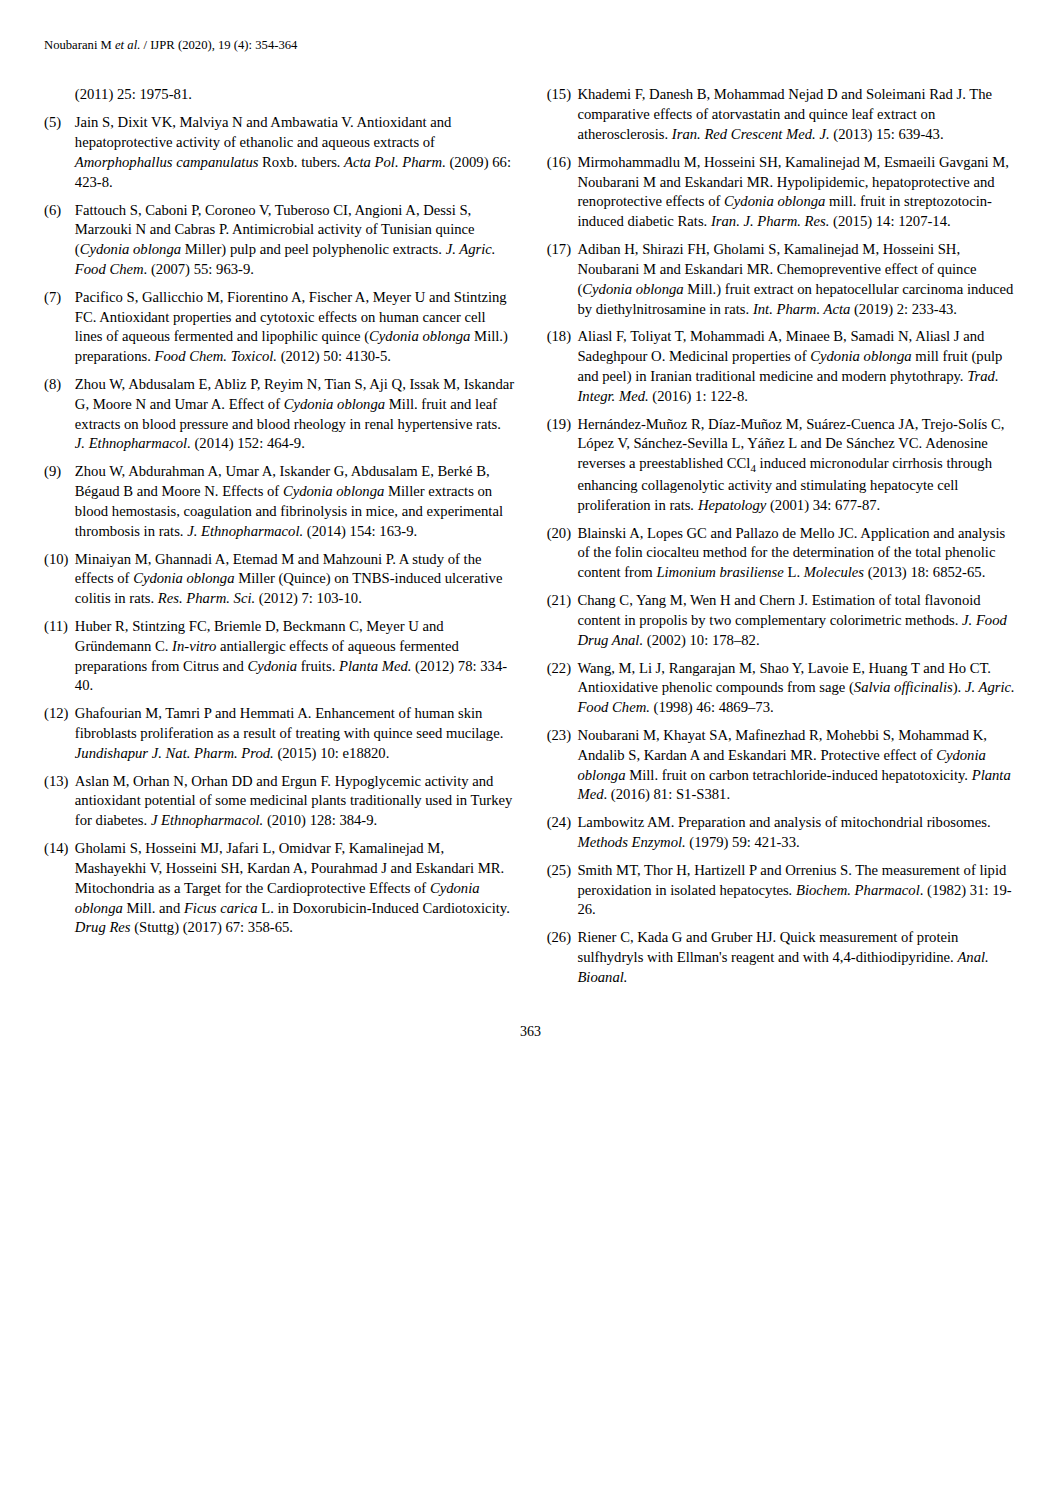Noubarani M et al. / IJPR (2020), 19 (4): 354-364
(2011) 25: 1975-81.
(5) Jain S, Dixit VK, Malviya N and Ambawatia V. Antioxidant and hepatoprotective activity of ethanolic and aqueous extracts of Amorphophallus campanulatus Roxb. tubers. Acta Pol. Pharm. (2009) 66: 423-8.
(6) Fattouch S, Caboni P, Coroneo V, Tuberoso CI, Angioni A, Dessi S, Marzouki N and Cabras P. Antimicrobial activity of Tunisian quince (Cydonia oblonga Miller) pulp and peel polyphenolic extracts. J. Agric. Food Chem. (2007) 55: 963-9.
(7) Pacifico S, Gallicchio M, Fiorentino A, Fischer A, Meyer U and Stintzing FC. Antioxidant properties and cytotoxic effects on human cancer cell lines of aqueous fermented and lipophilic quince (Cydonia oblonga Mill.) preparations. Food Chem. Toxicol. (2012) 50: 4130-5.
(8) Zhou W, Abdusalam E, Abliz P, Reyim N, Tian S, Aji Q, Issak M, Iskandar G, Moore N and Umar A. Effect of Cydonia oblonga Mill. fruit and leaf extracts on blood pressure and blood rheology in renal hypertensive rats. J. Ethnopharmacol. (2014) 152: 464-9.
(9) Zhou W, Abdurahman A, Umar A, Iskander G, Abdusalam E, Berké B, Bégaud B and Moore N. Effects of Cydonia oblonga Miller extracts on blood hemostasis, coagulation and fibrinolysis in mice, and experimental thrombosis in rats. J. Ethnopharmacol. (2014) 154: 163-9.
(10) Minaiyan M, Ghannadi A, Etemad M and Mahzouni P. A study of the effects of Cydonia oblonga Miller (Quince) on TNBS-induced ulcerative colitis in rats. Res. Pharm. Sci. (2012) 7: 103-10.
(11) Huber R, Stintzing FC, Briemle D, Beckmann C, Meyer U and Gründemann C. In-vitro antiallergic effects of aqueous fermented preparations from Citrus and Cydonia fruits. Planta Med. (2012) 78: 334-40.
(12) Ghafourian M, Tamri P and Hemmati A. Enhancement of human skin fibroblasts proliferation as a result of treating with quince seed mucilage. Jundishapur J. Nat. Pharm. Prod. (2015) 10: e18820.
(13) Aslan M, Orhan N, Orhan DD and Ergun F. Hypoglycemic activity and antioxidant potential of some medicinal plants traditionally used in Turkey for diabetes. J Ethnopharmacol. (2010) 128: 384-9.
(14) Gholami S, Hosseini MJ, Jafari L, Omidvar F, Kamalinejad M, Mashayekhi V, Hosseini SH, Kardan A, Pourahmad J and Eskandari MR. Mitochondria as a Target for the Cardioprotective Effects of Cydonia oblonga Mill. and Ficus carica L. in Doxorubicin-Induced Cardiotoxicity. Drug Res (Stuttg) (2017) 67: 358-65.
(15) Khademi F, Danesh B, Mohammad Nejad D and Soleimani Rad J. The comparative effects of atorvastatin and quince leaf extract on atherosclerosis. Iran. Red Crescent Med. J. (2013) 15: 639-43.
(16) Mirmohammadlu M, Hosseini SH, Kamalinejad M, Esmaeili Gavgani M, Noubarani M and Eskandari MR. Hypolipidemic, hepatoprotective and renoprotective effects of Cydonia oblonga mill. fruit in streptozotocin-induced diabetic Rats. Iran. J. Pharm. Res. (2015) 14: 1207-14.
(17) Adiban H, Shirazi FH, Gholami S, Kamalinejad M, Hosseini SH, Noubarani M and Eskandari MR. Chemopreventive effect of quince (Cydonia oblonga Mill.) fruit extract on hepatocellular carcinoma induced by diethylnitrosamine in rats. Int. Pharm. Acta (2019) 2: 233-43.
(18) Aliasl F, Toliyat T, Mohammadi A, Minaee B, Samadi N, Aliasl J and Sadeghpour O. Medicinal properties of Cydonia oblonga mill fruit (pulp and peel) in Iranian traditional medicine and modern phytothrapy. Trad. Integr. Med. (2016) 1: 122-8.
(19) Hernández-Muñoz R, Díaz-Muñoz M, Suárez-Cuenca JA, Trejo-Solís C, López V, Sánchez-Sevilla L, Yáñez L and De Sánchez VC. Adenosine reverses a preestablished CCl4 induced micronodular cirrhosis through enhancing collagenolytic activity and stimulating hepatocyte cell proliferation in rats. Hepatology (2001) 34: 677-87.
(20) Blainski A, Lopes GC and Pallazo de Mello JC. Application and analysis of the folin ciocalteu method for the determination of the total phenolic content from Limonium brasiliense L. Molecules (2013) 18: 6852-65.
(21) Chang C, Yang M, Wen H and Chern J. Estimation of total flavonoid content in propolis by two complementary colorimetric methods. J. Food Drug Anal. (2002) 10: 178–82.
(22) Wang, M, Li J, Rangarajan M, Shao Y, Lavoie E, Huang T and Ho CT. Antioxidative phenolic compounds from sage (Salvia officinalis). J. Agric. Food Chem. (1998) 46: 4869–73.
(23) Noubarani M, Khayat SA, Mafinezhad R, Mohebbi S, Mohammad K, Andalib S, Kardan A and Eskandari MR. Protective effect of Cydonia oblonga Mill. fruit on carbon tetrachloride-induced hepatotoxicity. Planta Med. (2016) 81: S1-S381.
(24) Lambowitz AM. Preparation and analysis of mitochondrial ribosomes. Methods Enzymol. (1979) 59: 421-33.
(25) Smith MT, Thor H, Hartizell P and Orrenius S. The measurement of lipid peroxidation in isolated hepatocytes. Biochem. Pharmacol. (1982) 31: 19-26.
(26) Riener C, Kada G and Gruber HJ. Quick measurement of protein sulfhydryls with Ellman's reagent and with 4,4-dithiodipyridine. Anal. Bioanal.
363